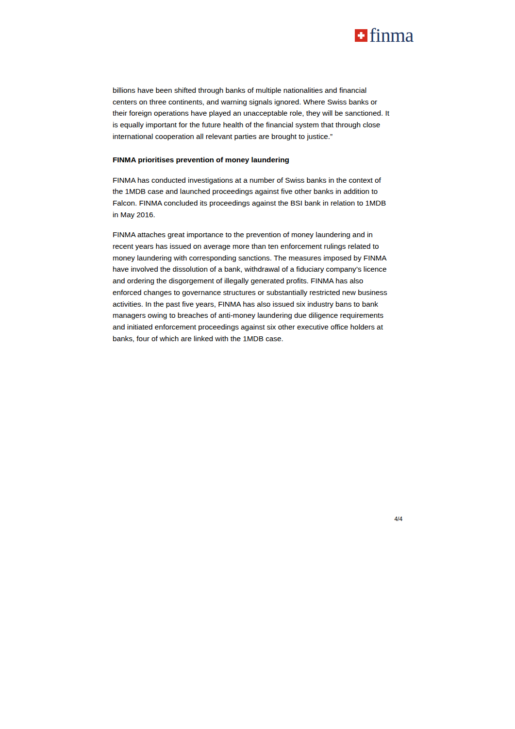finma
billions have been shifted through banks of multiple nationalities and financial centers on three continents, and warning signals ignored. Where Swiss banks or their foreign operations have played an unacceptable role, they will be sanctioned. It is equally important for the future health of the financial system that through close international cooperation all relevant parties are brought to justice.”
FINMA prioritises prevention of money laundering
FINMA has conducted investigations at a number of Swiss banks in the context of the 1MDB case and launched proceedings against five other banks in addition to Falcon. FINMA concluded its proceedings against the BSI bank in relation to 1MDB in May 2016.
FINMA attaches great importance to the prevention of money laundering and in recent years has issued on average more than ten enforcement rulings related to money laundering with corresponding sanctions. The measures imposed by FINMA have involved the dissolution of a bank, withdrawal of a fiduciary company’s licence and ordering the disgorgement of illegally generated profits. FINMA has also enforced changes to governance structures or substantially restricted new business activities. In the past five years, FINMA has also issued six industry bans to bank managers owing to breaches of anti-money laundering due diligence requirements and initiated enforcement proceedings against six other executive office holders at banks, four of which are linked with the 1MDB case.
4/4